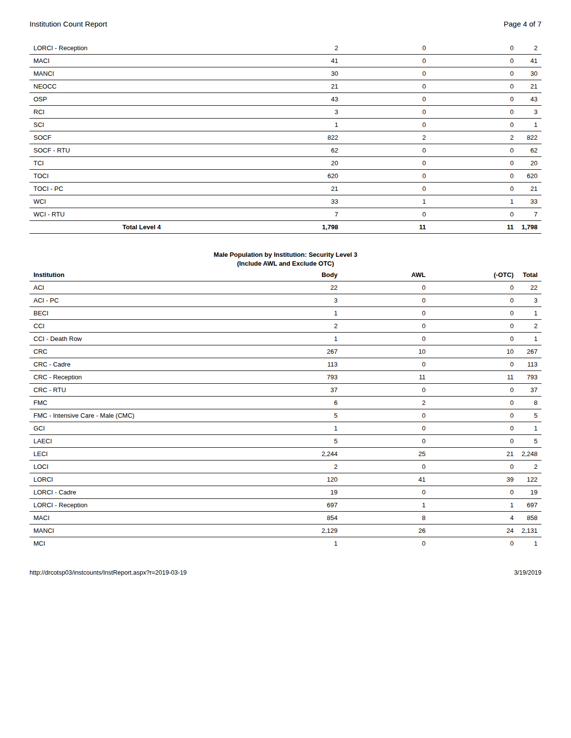Institution Count Report
Page 4 of 7
| LORCI - Reception | 2 | 0 | 0 | 2 |
| MACI | 41 | 0 | 0 | 41 |
| MANCI | 30 | 0 | 0 | 30 |
| NEOCC | 21 | 0 | 0 | 21 |
| OSP | 43 | 0 | 0 | 43 |
| RCI | 3 | 0 | 0 | 3 |
| SCI | 1 | 0 | 0 | 1 |
| SOCF | 822 | 2 | 2 | 822 |
| SOCF - RTU | 62 | 0 | 0 | 62 |
| TCI | 20 | 0 | 0 | 20 |
| TOCI | 620 | 0 | 0 | 620 |
| TOCI - PC | 21 | 0 | 0 | 21 |
| WCI | 33 | 1 | 1 | 33 |
| WCI - RTU | 7 | 0 | 0 | 7 |
| Total Level 4 | 1,798 | 11 | 11 | 1,798 |
Male Population by Institution: Security Level 3
(Include AWL and Exclude OTC)
| Institution | Body | AWL | (-OTC) | Total |
| ACI | 22 | 0 | 0 | 22 |
| ACI - PC | 3 | 0 | 0 | 3 |
| BECI | 1 | 0 | 0 | 1 |
| CCI | 2 | 0 | 0 | 2 |
| CCI - Death Row | 1 | 0 | 0 | 1 |
| CRC | 267 | 10 | 10 | 267 |
| CRC - Cadre | 113 | 0 | 0 | 113 |
| CRC - Reception | 793 | 11 | 11 | 793 |
| CRC - RTU | 37 | 0 | 0 | 37 |
| FMC | 6 | 2 | 0 | 8 |
| FMC - Intensive Care - Male (CMC) | 5 | 0 | 0 | 5 |
| GCI | 1 | 0 | 0 | 1 |
| LAECI | 5 | 0 | 0 | 5 |
| LECI | 2,244 | 25 | 21 | 2,248 |
| LOCI | 2 | 0 | 0 | 2 |
| LORCI | 120 | 41 | 39 | 122 |
| LORCI - Cadre | 19 | 0 | 0 | 19 |
| LORCI - Reception | 697 | 1 | 1 | 697 |
| MACI | 854 | 8 | 4 | 858 |
| MANCI | 2,129 | 26 | 24 | 2,131 |
| MCI | 1 | 0 | 0 | 1 |
http://drcotsp03/instcounts/InstReport.aspx?r=2019-03-19
3/19/2019